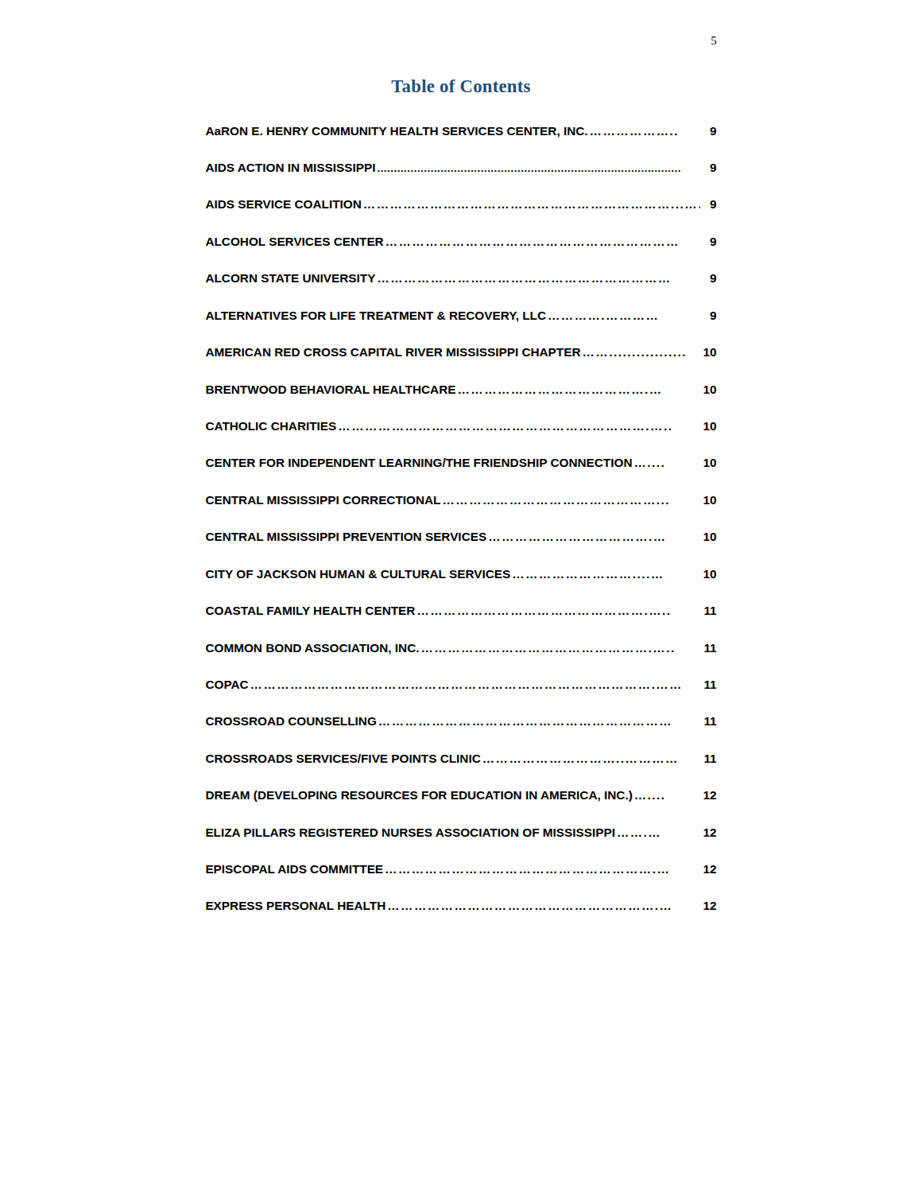5
Table of Contents
AaRON E. HENRY COMMUNITY HEALTH SERVICES CENTER, INC. ……………….. 9
AIDS ACTION IN MISSISSIPPI ........................................................................................... 9
AIDS SERVICE COALITION ……………………………………………………………...…… 9
ALCOHOL SERVICES CENTER ………………………………………………………… 9
ALCORN STATE UNIVERSITY ………………………………………………………… 9
ALTERNATIVES FOR LIFE TREATMENT & RECOVERY, LLC ………….………… 9
AMERICAN RED CROSS CAPITAL RIVER MISSISSIPPI CHAPTER ……................. 10
BRENTWOOD BEHAVIORAL HEALTHCARE …………………………………….… 10
CATHOLIC CHARITIES …………………………………………………………….….. 10
CENTER FOR INDEPENDENT LEARNING/THE FRIENDSHIP CONNECTION ….... 10
CENTRAL MISSISSIPPI CORRECTIONAL …………………………………………... 10
CENTRAL MISSISSIPPI PREVENTION SERVICES ……………………………….… 10
CITY OF JACKSON HUMAN & CULTURAL SERVICES ………………………....… 10
COASTAL FAMILY HEALTH CENTER …………………………………………….….. 11
COMMON BOND ASSOCIATION, INC. …………………………………………….….. 11
COPAC ……………………………………………………………………………….…… 11
CROSSROAD COUNSELLING ………………………………………………………… 11
CROSSROADS SERVICES/FIVE POINTS CLINIC …………………………..………… 11
DREAM (DEVELOPING RESOURCES FOR EDUCATION IN AMERICA, INC.) ….... 12
ELIZA PILLARS REGISTERED NURSES ASSOCIATION OF MISSISSIPPI …….… 12
EPISCOPAL AIDS COMMITTEE …………………………………………………….… 12
EXPRESS PERSONAL HEALTH …………………………………………………….… 12